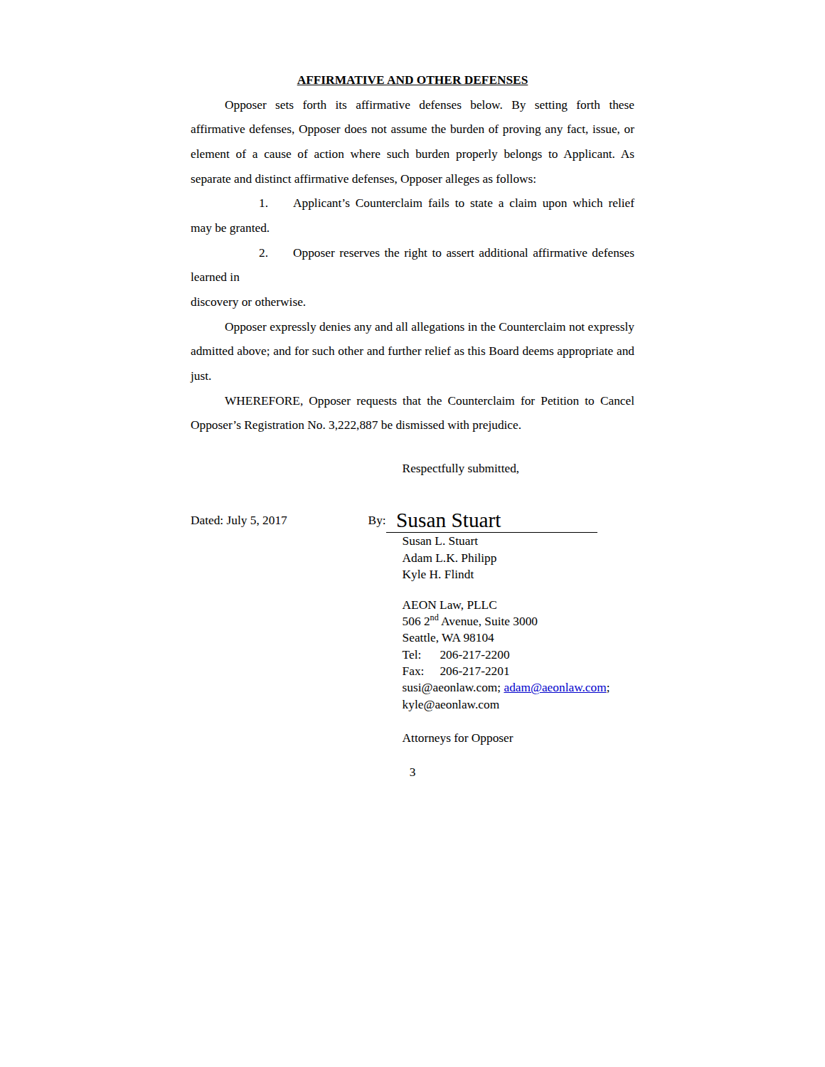AFFIRMATIVE AND OTHER DEFENSES
Opposer sets forth its affirmative defenses below. By setting forth these affirmative defenses, Opposer does not assume the burden of proving any fact, issue, or element of a cause of action where such burden properly belongs to Applicant. As separate and distinct affirmative defenses, Opposer alleges as follows:
1. Applicant’s Counterclaim fails to state a claim upon which relief may be granted.
2. Opposer reserves the right to assert additional affirmative defenses learned in discovery or otherwise.
Opposer expressly denies any and all allegations in the Counterclaim not expressly admitted above; and for such other and further relief as this Board deems appropriate and just.
WHEREFORE, Opposer requests that the Counterclaim for Petition to Cancel Opposer’s Registration No. 3,222,887 be dismissed with prejudice.
Respectfully submitted,
Dated: July 5, 2017
By: Susan Stuart
Susan L. Stuart
Adam L.K. Philipp
Kyle H. Flindt
AEON Law, PLLC
506 2nd Avenue, Suite 3000
Seattle, WA 98104
Tel: 206-217-2200
Fax: 206-217-2201
susi@aeonlaw.com; adam@aeonlaw.com;
kyle@aeonlaw.com
Attorneys for Opposer
3